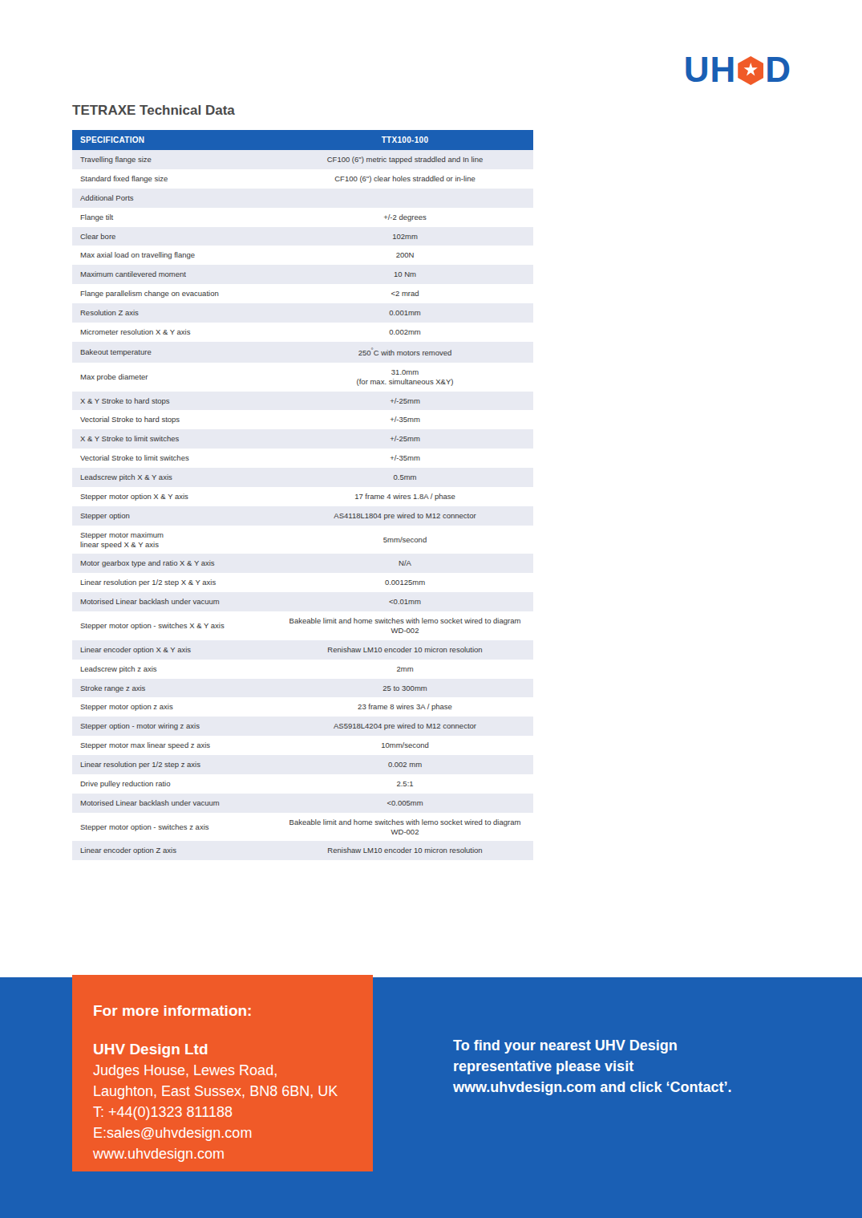UH D
TETRAXE Technical Data
| SPECIFICATION | TTX100-100 |
| --- | --- |
| Travelling flange size | CF100 (6") metric tapped straddled and In line |
| Standard fixed flange size | CF100 (6") clear holes straddled or in-line |
| Additional Ports | |
| Flange tilt | +/-2 degrees |
| Clear bore | 102mm |
| Max axial load on travelling flange | 200N |
| Maximum cantilevered moment | 10 Nm |
| Flange parallelism change on evacuation | <2 mrad |
| Resolution Z axis | 0.001mm |
| Micrometer resolution X & Y axis | 0.002mm |
| Bakeout temperature | 250 ° C with motors removed |
| Max probe diameter | 31.0mm (for max. simultaneous X&Y) |
| X & Y Stroke to hard stops | +/-25mm |
| Vectorial Stroke to hard stops | +/-35mm |
| X & Y Stroke to limit switches | +/-25mm |
| Vectorial Stroke to limit switches | +/-35mm |
| Leadscrew pitch X & Y axis | 0.5mm |
| Stepper motor option X & Y axis | 17 frame 4 wires 1.8A / phase |
| Stepper option | AS4118L1804 pre wired to M12 connector |
| Stepper motor maximum linear speed X & Y axis | 5mm/second |
| Motor gearbox type and ratio X & Y axis | N/A |
| Linear resolution per 1/2 step X & Y axis | 0.00125mm |
| Motorised Linear backlash under vacuum | <0.01mm |
| Stepper motor option - switches X & Y axis | Bakeable limit and home switches with lemo socket wired to diagram WD-002 |
| Linear encoder option X & Y axis | Renishaw LM10 encoder 10 micron resolution |
| Leadscrew pitch z axis | 2mm |
| Stroke range z axis | 25 to 300mm |
| Stepper motor option z axis | 23 frame 8 wires 3A / phase |
| Stepper option - motor wiring z axis | AS5918L4204 pre wired to M12 connector |
| Stepper motor max linear speed z axis | 10mm/second |
| Linear resolution per 1/2 step z axis | 0.002 mm |
| Drive pulley reduction ratio | 2.5:1 |
| Motorised Linear backlash under vacuum | <0.005mm |
| Stepper motor option - switches z axis | Bakeable limit and home switches with lemo socket wired to diagram WD-002 |
| Linear encoder option Z axis | Renishaw LM10 encoder 10 micron resolution |
For more information:
UHV Design Ltd
Judges House, Lewes Road,
Laughton, East Sussex, BN8 6BN, UK
T: +44(0)1323 811188
E:sales@uhvdesign.com
www.uhvdesign.com
To find your nearest UHV Design representative please visit www.uhvdesign.com and click ‘Contact’.